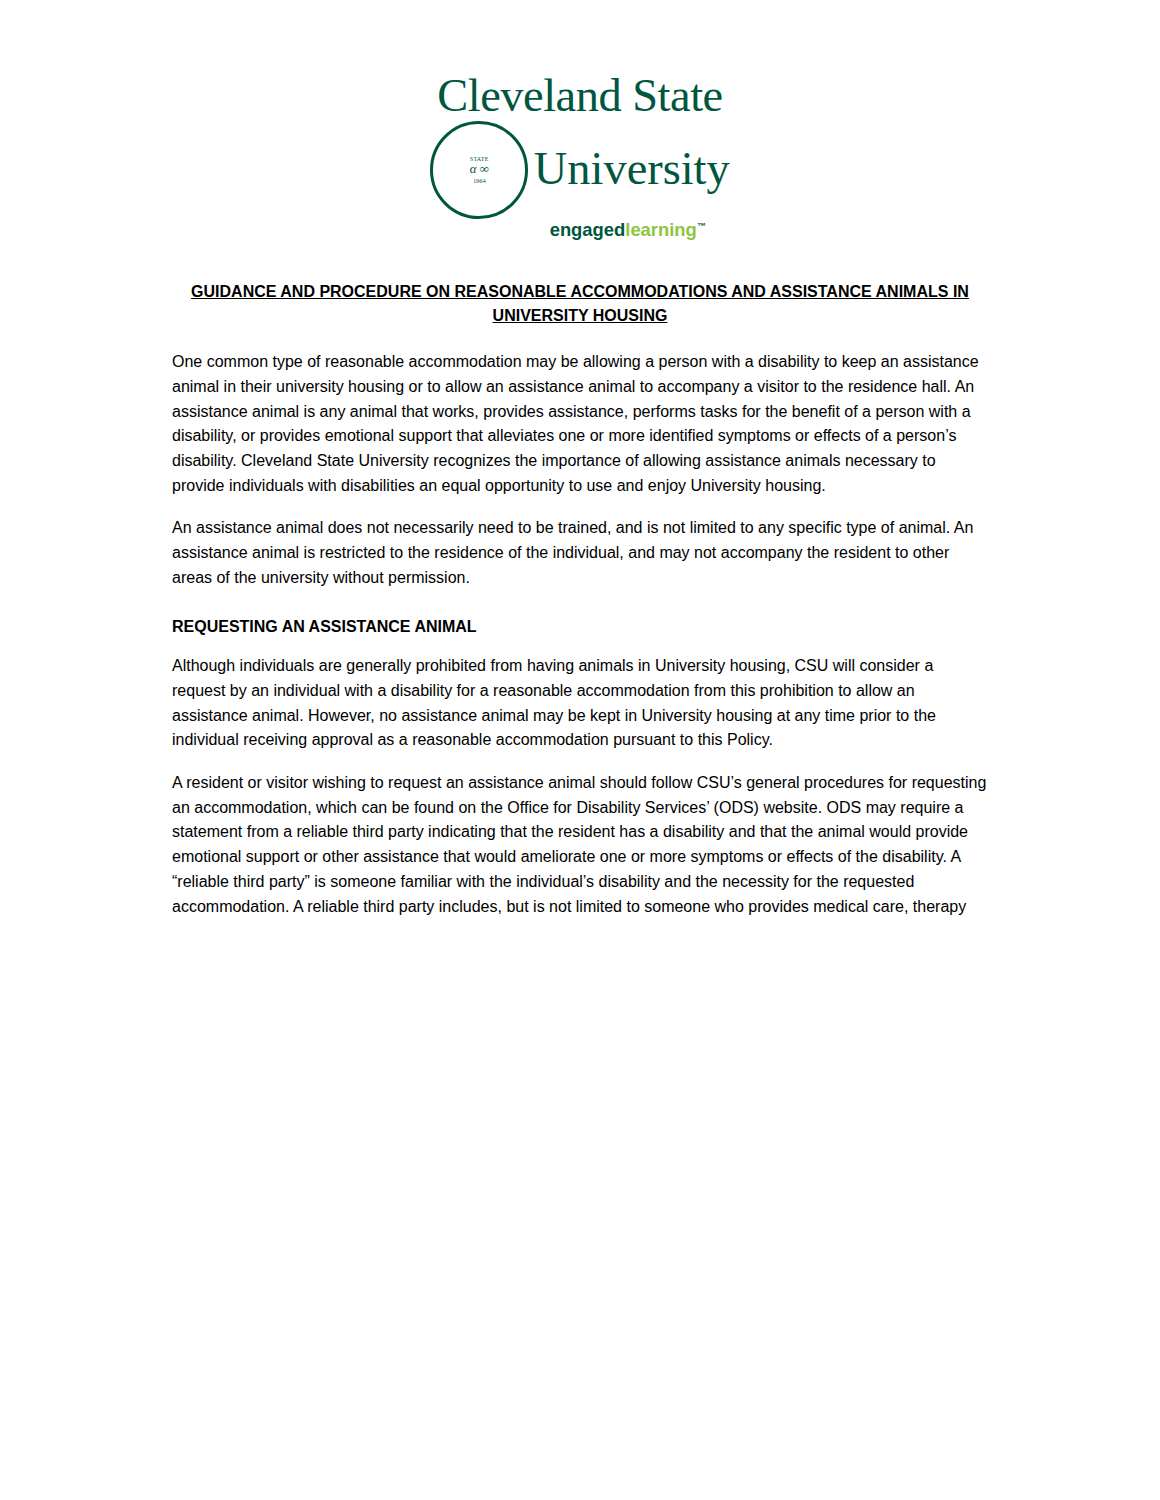Cleveland State
STATE α ∞ 1964
University
engaged learning™
Guidance and Procedure on Reasonable Accommodations and Assistance Animals in University Housing
One common type of reasonable accommodation may be allowing a person with a disability to keep an assistance animal in their university housing or to allow an assistance animal to accompany a visitor to the residence hall. An assistance animal is any animal that works, provides assistance, performs tasks for the benefit of a person with a disability, or provides emotional support that alleviates one or more identified symptoms or effects of a person’s disability. Cleveland State University recognizes the importance of allowing assistance animals necessary to provide individuals with disabilities an equal opportunity to use and enjoy University housing.
An assistance animal does not necessarily need to be trained, and is not limited to any specific type of animal. An assistance animal is restricted to the residence of the individual, and may not accompany the resident to other areas of the university without permission.
Requesting an Assistance Animal
Although individuals are generally prohibited from having animals in University housing, CSU will consider a request by an individual with a disability for a reasonable accommodation from this prohibition to allow an assistance animal. However, no assistance animal may be kept in University housing at any time prior to the individual receiving approval as a reasonable accommodation pursuant to this Policy.
A resident or visitor wishing to request an assistance animal should follow CSU’s general procedures for requesting an accommodation, which can be found on the Office for Disability Services’ (ODS) website. ODS may require a statement from a reliable third party indicating that the resident has a disability and that the animal would provide emotional support or other assistance that would ameliorate one or more symptoms or effects of the disability. A “reliable third party” is someone familiar with the individual’s disability and the necessity for the requested accommodation. A reliable third party includes, but is not limited to someone who provides medical care, therapy